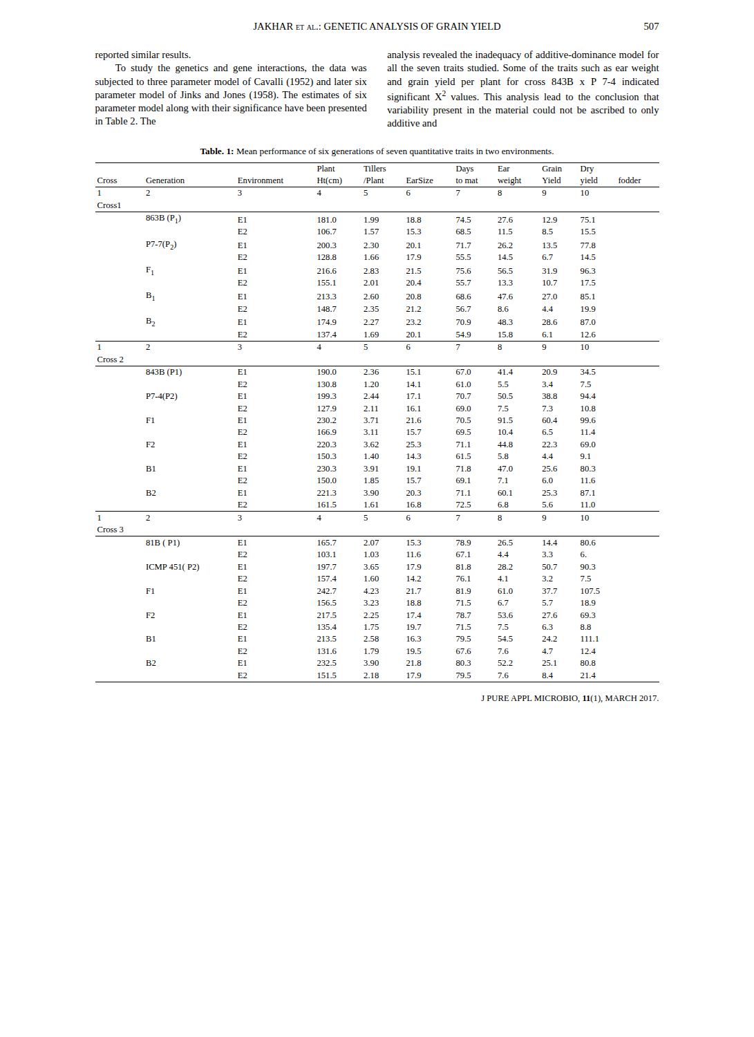JAKHAR et al.: GENETIC ANALYSIS OF GRAIN YIELD 507
reported similar results.
To study the genetics and gene interactions, the data was subjected to three parameter model of Cavalli (1952) and later six parameter model of Jinks and Jones (1958). The estimates of six parameter model along with their significance have been presented in Table 2. The
analysis revealed the inadequacy of additive-dominance model for all the seven traits studied. Some of the traits such as ear weight and grain yield per plant for cross 843B x P 7-4 indicated significant X2 values. This analysis lead to the conclusion that variability present in the material could not be ascribed to only additive and
Table. 1: Mean performance of six generations of seven quantitative traits in two environments.
| Cross | Generation | Environment | Plant Ht(cm) | Tillers /Plant | EarSize | Days to mat | Ear weight | Grain Yield | Dry yield | fodder |
| --- | --- | --- | --- | --- | --- | --- | --- | --- | --- | --- |
| 1 | 2 | 3 | 4 | 5 | 6 | 7 | 8 | 9 | 10 | |
| Cross1 | |
| | 863B (P 1 ) | E1 | 181.0 | 1.99 | 18.8 | 74.5 | 27.6 | 12.9 | 75.1 | |
| | | E2 | 106.7 | 1.57 | 15.3 | 68.5 | 11.5 | 8.5 | 15.5 | |
| | P7-7(P 2 ) | E1 | 200.3 | 2.30 | 20.1 | 71.7 | 26.2 | 13.5 | 77.8 | |
| | | E2 | 128.8 | 1.66 | 17.9 | 55.5 | 14.5 | 6.7 | 14.5 | |
| | F 1 | E1 | 216.6 | 2.83 | 21.5 | 75.6 | 56.5 | 31.9 | 96.3 | |
| | | E2 | 155.1 | 2.01 | 20.4 | 55.7 | 13.3 | 10.7 | 17.5 | |
| | B 1 | E1 | 213.3 | 2.60 | 20.8 | 68.6 | 47.6 | 27.0 | 85.1 | |
| | | E2 | 148.7 | 2.35 | 21.2 | 56.7 | 8.6 | 4.4 | 19.9 | |
| | B 2 | E1 | 174.9 | 2.27 | 23.2 | 70.9 | 48.3 | 28.6 | 87.0 | |
| | | E2 | 137.4 | 1.69 | 20.1 | 54.9 | 15.8 | 6.1 | 12.6 | |
| 1 | 2 | 3 | 4 | 5 | 6 | 7 | 8 | 9 | 10 | |
| Cross 2 | |
| | 843B (P1) | E1 | 190.0 | 2.36 | 15.1 | 67.0 | 41.4 | 20.9 | 34.5 | |
| | | E2 | 130.8 | 1.20 | 14.1 | 61.0 | 5.5 | 3.4 | 7.5 | |
| | P7-4(P2) | E1 | 199.3 | 2.44 | 17.1 | 70.7 | 50.5 | 38.8 | 94.4 | |
| | | E2 | 127.9 | 2.11 | 16.1 | 69.0 | 7.5 | 7.3 | 10.8 | |
| | F1 | E1 | 230.2 | 3.71 | 21.6 | 70.5 | 91.5 | 60.4 | 99.6 | |
| | | E2 | 166.9 | 3.11 | 15.7 | 69.5 | 10.4 | 6.5 | 11.4 | |
| | F2 | E1 | 220.3 | 3.62 | 25.3 | 71.1 | 44.8 | 22.3 | 69.0 | |
| | | E2 | 150.3 | 1.40 | 14.3 | 61.5 | 5.8 | 4.4 | 9.1 | |
| | B1 | E1 | 230.3 | 3.91 | 19.1 | 71.8 | 47.0 | 25.6 | 80.3 | |
| | | E2 | 150.0 | 1.85 | 15.7 | 69.1 | 7.1 | 6.0 | 11.6 | |
| | B2 | E1 | 221.3 | 3.90 | 20.3 | 71.1 | 60.1 | 25.3 | 87.1 | |
| | | E2 | 161.5 | 1.61 | 16.8 | 72.5 | 6.8 | 5.6 | 11.0 | |
| 1 | 2 | 3 | 4 | 5 | 6 | 7 | 8 | 9 | 10 | |
| Cross 3 | |
| | 81B ( P1) | E1 | 165.7 | 2.07 | 15.3 | 78.9 | 26.5 | 14.4 | 80.6 | |
| | | E2 | 103.1 | 1.03 | 11.6 | 67.1 | 4.4 | 3.3 | 6. | |
| | ICMP 451( P2) | E1 | 197.7 | 3.65 | 17.9 | 81.8 | 28.2 | 50.7 | 90.3 | |
| | | E2 | 157.4 | 1.60 | 14.2 | 76.1 | 4.1 | 3.2 | 7.5 | |
| | F1 | E1 | 242.7 | 4.23 | 21.7 | 81.9 | 61.0 | 37.7 | 107.5 | |
| | | E2 | 156.5 | 3.23 | 18.8 | 71.5 | 6.7 | 5.7 | 18.9 | |
| | F2 | E1 | 217.5 | 2.25 | 17.4 | 78.7 | 53.6 | 27.6 | 69.3 | |
| | | E2 | 135.4 | 1.75 | 19.7 | 71.5 | 7.5 | 6.3 | 8.8 | |
| | B1 | E1 | 213.5 | 2.58 | 16.3 | 79.5 | 54.5 | 24.2 | 111.1 | |
| | | E2 | 131.6 | 1.79 | 19.5 | 67.6 | 7.6 | 4.7 | 12.4 | |
| | B2 | E1 | 232.5 | 3.90 | 21.8 | 80.3 | 52.2 | 25.1 | 80.8 | |
| | | E2 | 151.5 | 2.18 | 17.9 | 79.5 | 7.6 | 8.4 | 21.4 | |
J PURE APPL MICROBIO, 11(1), MARCH 2017.